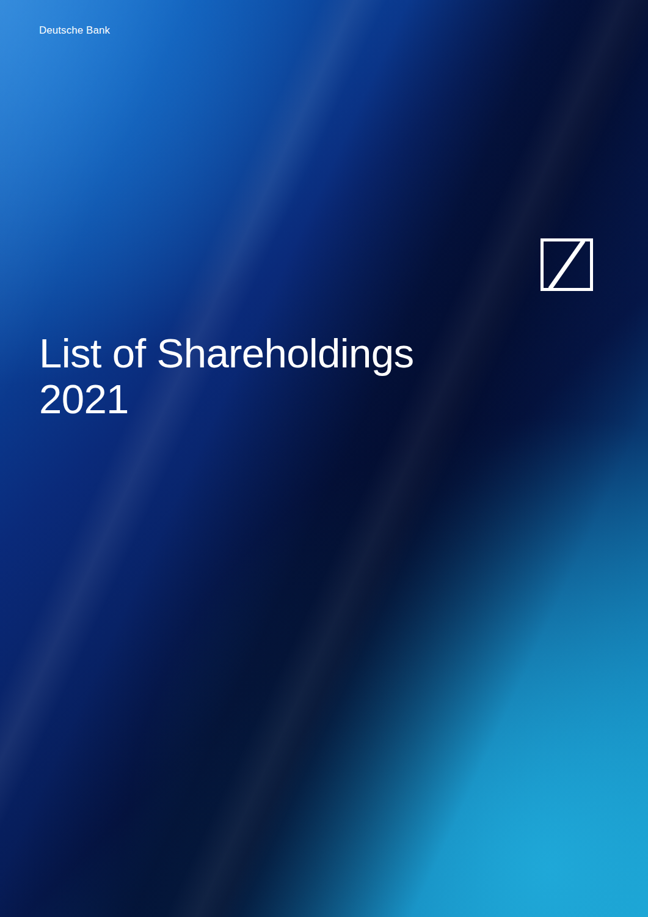Deutsche Bank
List of Shareholdings
2021